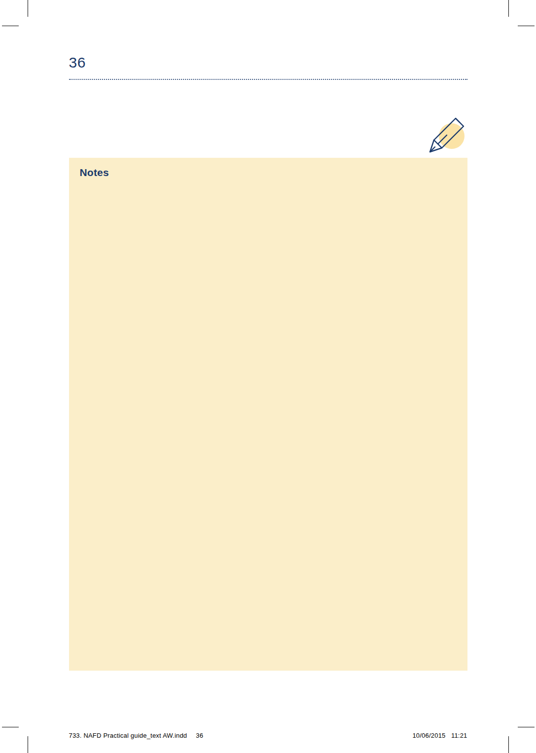36
Notes
733. NAFD Practical guide_text AW.indd 36
10/06/2015 11:21